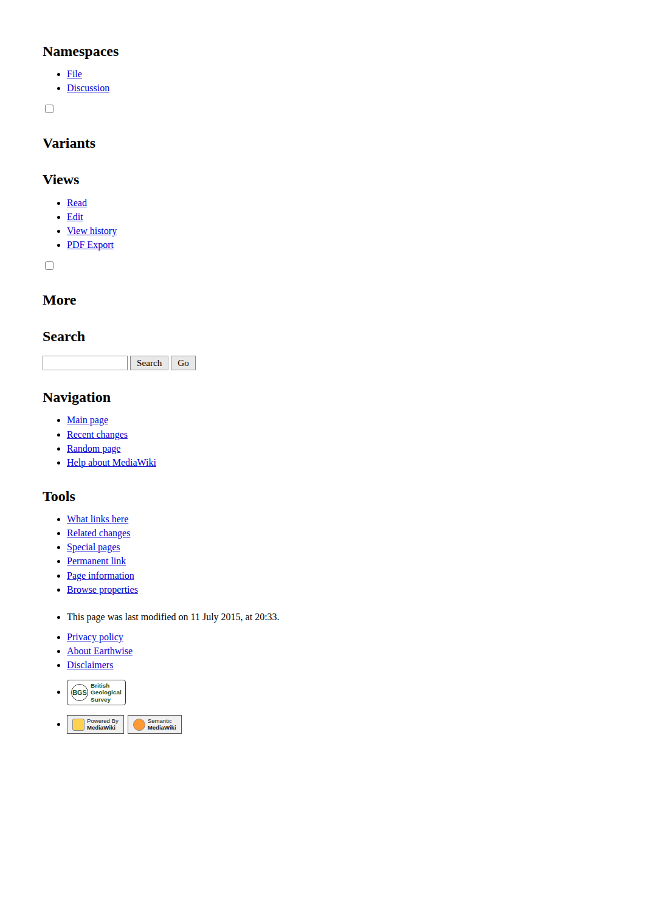Namespaces
File
Discussion
Variants
Views
Read
Edit
View history
PDF Export
More
Search
Search Go
Navigation
Main page
Recent changes
Random page
Help about MediaWiki
Tools
What links here
Related changes
Special pages
Permanent link
Page information
Browse properties
This page was last modified on 11 July 2015, at 20:33.
Privacy policy
About Earthwise
Disclaimers
BGS British
Geological
Survey
Powered By
MediaWiki Semantic
MediaWiki